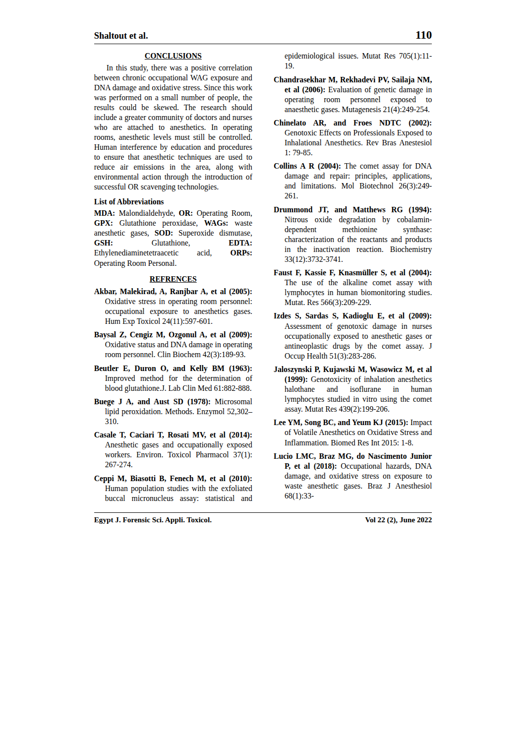Shaltout et al. 110
Conclusions
In this study, there was a positive correlation between chronic occupational WAG exposure and DNA damage and oxidative stress. Since this work was performed on a small number of people, the results could be skewed. The research should include a greater community of doctors and nurses who are attached to anesthetics. In operating rooms, anesthetic levels must still be controlled. Human interference by education and procedures to ensure that anesthetic techniques are used to reduce air emissions in the area, along with environmental action through the introduction of successful OR scavenging technologies.
List of Abbreviations
MDA: Malondialdehyde, OR: Operating Room, GPX: Glutathione peroxidase, WAGs: waste anesthetic gases, SOD: Superoxide dismutase, GSH: Glutathione, EDTA: Ethylenediaminetetraacetic acid, ORPs: Operating Room Personal.
REFRENCES
Akbar, Malekirad, A, Ranjbar A, et al (2005): Oxidative stress in operating room personnel: occupational exposure to anesthetics gases. Hum Exp Toxicol 24(11):597-601.
Baysal Z, Cengiz M, Ozgonul A, et al (2009): Oxidative status and DNA damage in operating room personnel. Clin Biochem 42(3):189-93.
Beutler E, Duron O, and Kelly BM (1963): Improved method for the determination of blood glutathione.J. Lab Clin Med 61:882-888.
Buege J A, and Aust SD (1978): Microsomal lipid peroxidation. Methods. Enzymol 52,302–310.
Casale T, Caciari T, Rosati MV, et al (2014): Anesthetic gases and occupationally exposed workers. Environ. Toxicol Pharmacol 37(1): 267-274.
Ceppi M, Biasotti B, Fenech M, et al (2010): Human population studies with the exfoliated buccal micronucleus assay: statistical and epidemiological issues. Mutat Res 705(1):11-19.
Chandrasekhar M, Rekhadevi PV, Sailaja NM, et al (2006): Evaluation of genetic damage in operating room personnel exposed to anaesthetic gases. Mutagenesis 21(4):249-254.
Chinelato AR, and Froes NDTC (2002): Genotoxic Effects on Professionals Exposed to Inhalational Anesthetics. Rev Bras Anestesiol 1: 79-85.
Collins A R (2004): The comet assay for DNA damage and repair: principles, applications, and limitations. Mol Biotechnol 26(3):249-261.
Drummond JT, and Matthews RG (1994): Nitrous oxide degradation by cobalamin-dependent methionine synthase: characterization of the reactants and products in the inactivation reaction. Biochemistry 33(12):3732-3741.
Faust F, Kassie F, Knasmüller S, et al (2004): The use of the alkaline comet assay with lymphocytes in human biomonitoring studies. Mutat. Res 566(3):209-229.
Izdes S, Sardas S, Kadioglu E, et al (2009): Assessment of genotoxic damage in nurses occupationally exposed to anesthetic gases or antineoplastic drugs by the comet assay. J Occup Health 51(3):283-286.
Jaloszynski P, Kujawski M, Wasowicz M, et al (1999): Genotoxicity of inhalation anesthetics halothane and isoflurane in human lymphocytes studied in vitro using the comet assay. Mutat Res 439(2):199-206.
Lee YM, Song BC, and Yeum KJ (2015): Impact of Volatile Anesthetics on Oxidative Stress and Inflammation. Biomed Res Int 2015: 1-8.
Lucio LMC, Braz MG, do Nascimento Junior P, et al (2018): Occupational hazards, DNA damage, and oxidative stress on exposure to waste anesthetic gases. Braz J Anesthesiol 68(1):33-
Egypt J. Forensic Sci. Appli. Toxicol. Vol 22 (2), June 2022